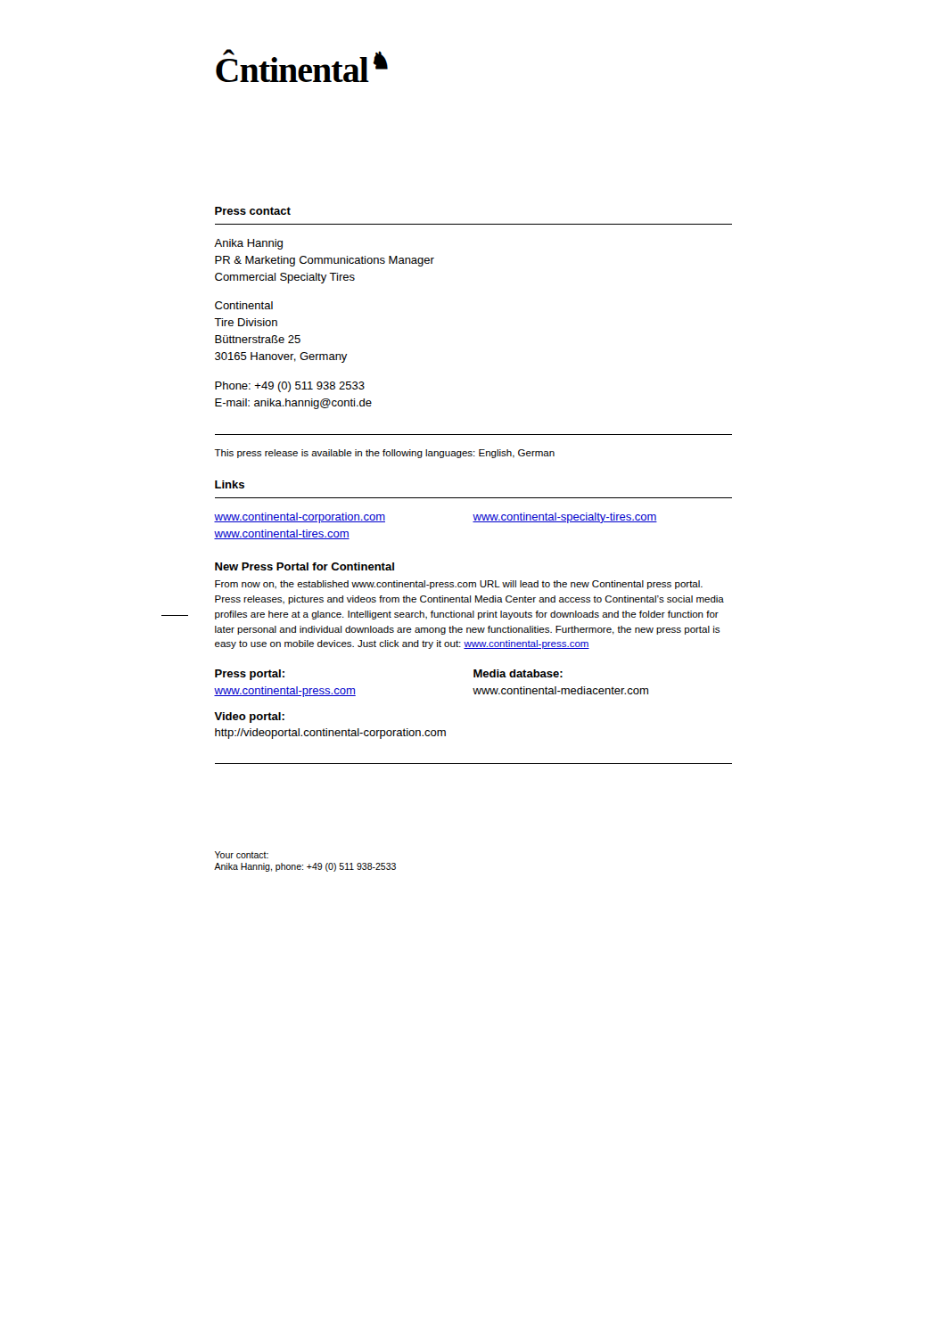Ĉntinental♞
Press contact
Anika Hannig
PR & Marketing Communications Manager
Commercial Specialty Tires
Continental
Tire Division
Büttnerstraße 25
30165 Hanover, Germany
Phone: +49 (0) 511 938 2533
E-mail: anika.hannig@conti.de
This press release is available in the following languages: English, German
Links
| www.continental-corporation.com www.continental-tires.com | www.continental-specialty-tires.com |
New Press Portal for Continental
From now on, the established www.continental-press.com URL will lead to the new Continental press portal. Press releases, pictures and videos from the Continental Media Center and access to Continental’s social media profiles are here at a glance. Intelligent search, functional print layouts for downloads and the folder function for later personal and individual downloads are among the new functionalities. Furthermore, the new press portal is easy to use on mobile devices. Just click and try it out: www.continental-press.com
| Press portal: www.continental-press.com | Media database: www.continental-mediacenter.com |
| Video portal: http://videoportal.continental-corporation.com | |
Your contact:
Anika Hannig, phone: +49 (0) 511 938-2533